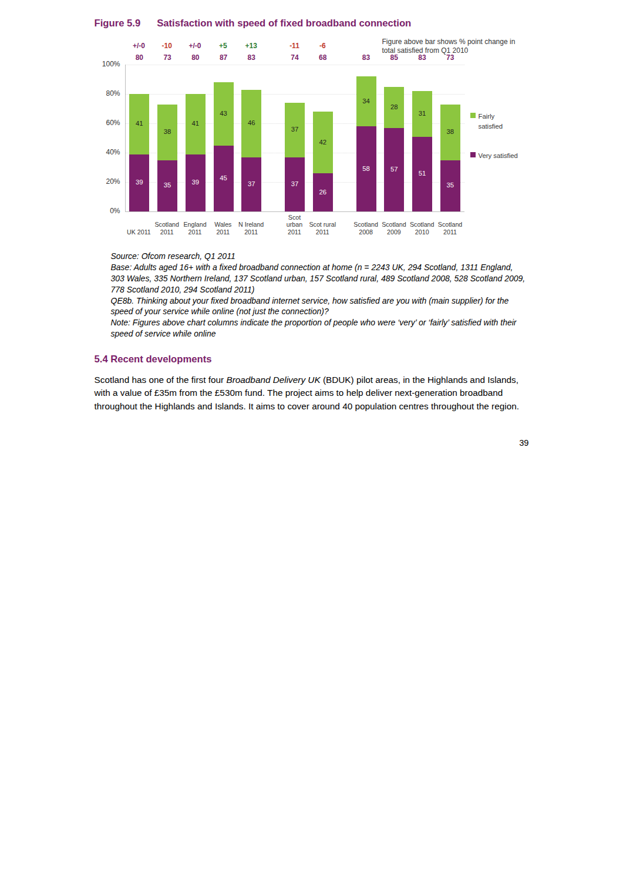Figure 5.9 Satisfaction with speed of fixed broadband connection
Figure above bar shows % point change in total satisfied from Q1 2010
+/-0
-10
+/-0
+5
+13
-11
-6
100% 80% 60% 40% 20% 0%
80
41
39
73
38
35
80
41
39
87
43
45
83
46
37
74
37
37
68
42
26
83
34
58
85
28
57
83
31
51
73
38
35
UK 2011
Scotland
2011
England
2011
Wales
2011
N Ireland
2011
Scot
urban
2011
Scot rural
2011
Scotland
2008
Scotland
2009
Scotland
2010
Scotland
2011
Fairly
satisfied
Very satisfied
Source: Ofcom research, Q1 2011
Base: Adults aged 16+ with a fixed broadband connection at home (n = 2243 UK, 294 Scotland, 1311 England, 303 Wales, 335 Northern Ireland, 137 Scotland urban, 157 Scotland rural, 489 Scotland 2008, 528 Scotland 2009, 778 Scotland 2010, 294 Scotland 2011)
QE8b. Thinking about your fixed broadband internet service, how satisfied are you with (main supplier) for the speed of your service while online (not just the connection)?
Note: Figures above chart columns indicate the proportion of people who were ‘very’ or ‘fairly’ satisfied with their speed of service while online
5.4 Recent developments
Scotland has one of the first four Broadband Delivery UK (BDUK) pilot areas, in the Highlands and Islands, with a value of £35m from the £530m fund. The project aims to help deliver next-generation broadband throughout the Highlands and Islands. It aims to cover around 40 population centres throughout the region.
39